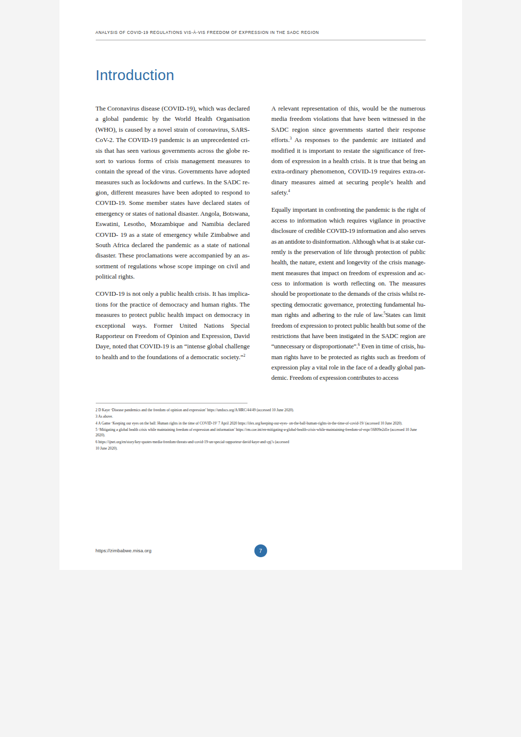Analysis of COVID-19 regulations vis-à-vis freedom of expression in the SADC region
Introduction
The Coronavirus disease (COVID-19), which was declared a global pandemic by the World Health Organisation (WHO), is caused by a novel strain of coronavirus, SARS-CoV-2. The COVID-19 pandemic is an unprecedented crisis that has seen various governments across the globe resort to various forms of crisis management measures to contain the spread of the virus. Governments have adopted measures such as lockdowns and curfews. In the SADC region, different measures have been adopted to respond to COVID-19. Some member states have declared states of emergency or states of national disaster. Angola, Botswana, Eswatini, Lesotho, Mozambique and Namibia declared COVID- 19 as a state of emergency while Zimbabwe and South Africa declared the pandemic as a state of national disaster. These proclamations were accompanied by an assortment of regulations whose scope impinge on civil and political rights.
COVID-19 is not only a public health crisis. It has implications for the practice of democracy and human rights. The measures to protect public health impact on democracy in exceptional ways. Former United Nations Special Rapporteur on Freedom of Opinion and Expression, David Daye, noted that COVID-19 is an “intense global challenge to health and to the foundations of a democratic society.”2
A relevant representation of this, would be the numerous media freedom violations that have been witnessed in the SADC region since governments started their response efforts.3 As responses to the pandemic are initiated and modified it is important to restate the significance of freedom of expression in a health crisis. It is true that being an extra-ordinary phenomenon, COVID-19 requires extra-ordinary measures aimed at securing people’s health and safety.4
Equally important in confronting the pandemic is the right of access to information which requires vigilance in proactive disclosure of credible COVID-19 information and also serves as an antidote to disinformation. Although what is at stake currently is the preservation of life through protection of public health, the nature, extent and longevity of the crisis management measures that impact on freedom of expression and access to information is worth reflecting on. The measures should be proportionate to the demands of the crisis whilst respecting democratic governance, protecting fundamental human rights and adhering to the rule of law.5States can limit freedom of expression to protect public health but some of the restrictions that have been instigated in the SADC region are “unnecessary or disproportionate”.6 Even in time of crisis, human rights have to be protected as rights such as freedom of expression play a vital role in the face of a deadly global pandemic. Freedom of expression contributes to access
2 D Kaye ‘Disease pandemics and the freedom of opinion and expression’ https://undocs.org/A/HRC/44/49 (accessed 10 June 2020).
3 As above.
4 A Game ‘Keeping our eyes on the ball: Human rights in the time of COVID-19’ 7 April 2020 https://ifex.org/keeping-our-eyes- on-the-ball-human-rights-in-the-time-of-covid-19/ (accessed 10 June 2020).
5 ‘Mitigating a global health crisis while maintaining freedom of expression and information’ https://rm.coe.int/en-mitigating-a-global-health-crisis-while-maintaining-freedom-of-expr/16809e2d1e (accessed 10 June 2020).
6 https://ijnet.org/en/story/key-quotes-media-freedom-threats-and-covid-19-un-special-rapporteur-david-kaye-and-cpj’s (accessed
10 June 2020).
https://zimbabwe.misa.org
7